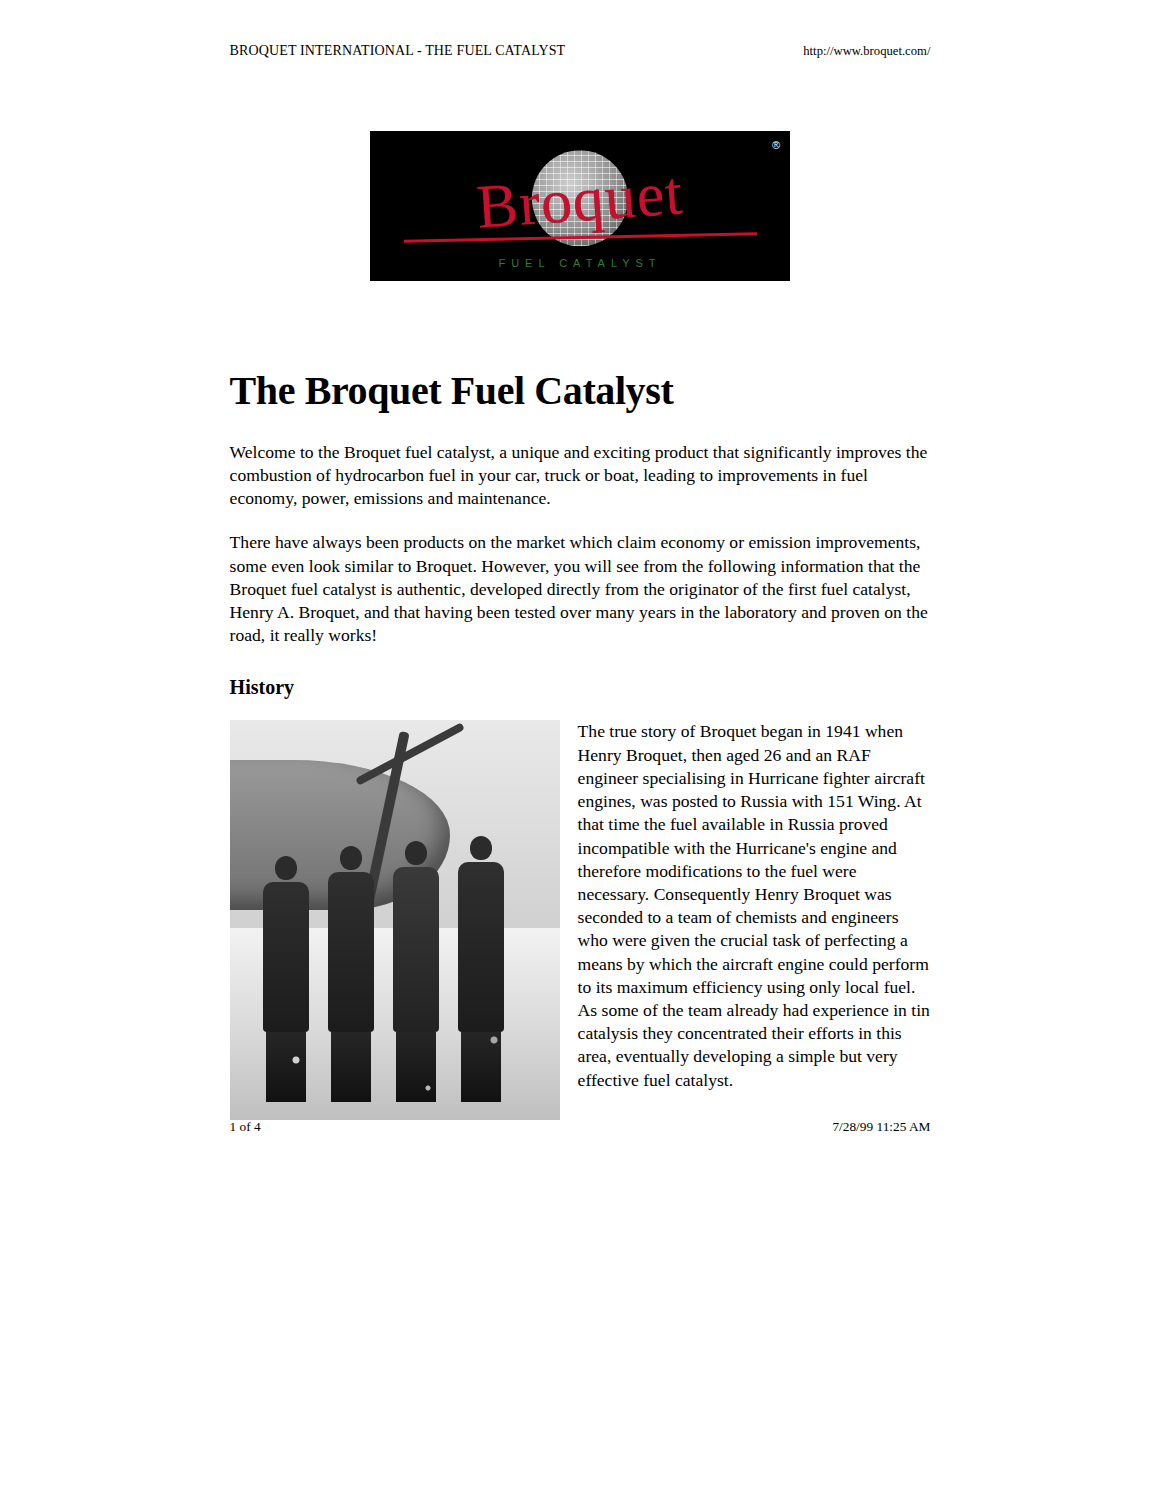BROQUET INTERNATIONAL - THE FUEL CATALYST http://www.broquet.com/
®
Broquet
FUEL CATALYST
The Broquet Fuel Catalyst
Welcome to the Broquet fuel catalyst, a unique and exciting product that significantly improves the combustion of hydrocarbon fuel in your car, truck or boat, leading to improvements in fuel economy, power, emissions and maintenance.
There have always been products on the market which claim economy or emission improvements, some even look similar to Broquet. However, you will see from the following information that the Broquet fuel catalyst is authentic, developed directly from the originator of the first fuel catalyst, Henry A. Broquet, and that having been tested over many years in the laboratory and proven on the road, it really works!
History
The true story of Broquet began in 1941 when Henry Broquet, then aged 26 and an RAF engineer specialising in Hurricane fighter aircraft engines, was posted to Russia with 151 Wing. At that time the fuel available in Russia proved incompatible with the Hurricane's engine and therefore modifications to the fuel were necessary. Consequently Henry Broquet was seconded to a team of chemists and engineers who were given the crucial task of perfecting a means by which the aircraft engine could perform to its maximum efficiency using only local fuel. As some of the team already had experience in tin catalysis they concentrated their efforts in this area, eventually developing a simple but very effective fuel catalyst.
1 of 4 7/28/99 11:25 AM